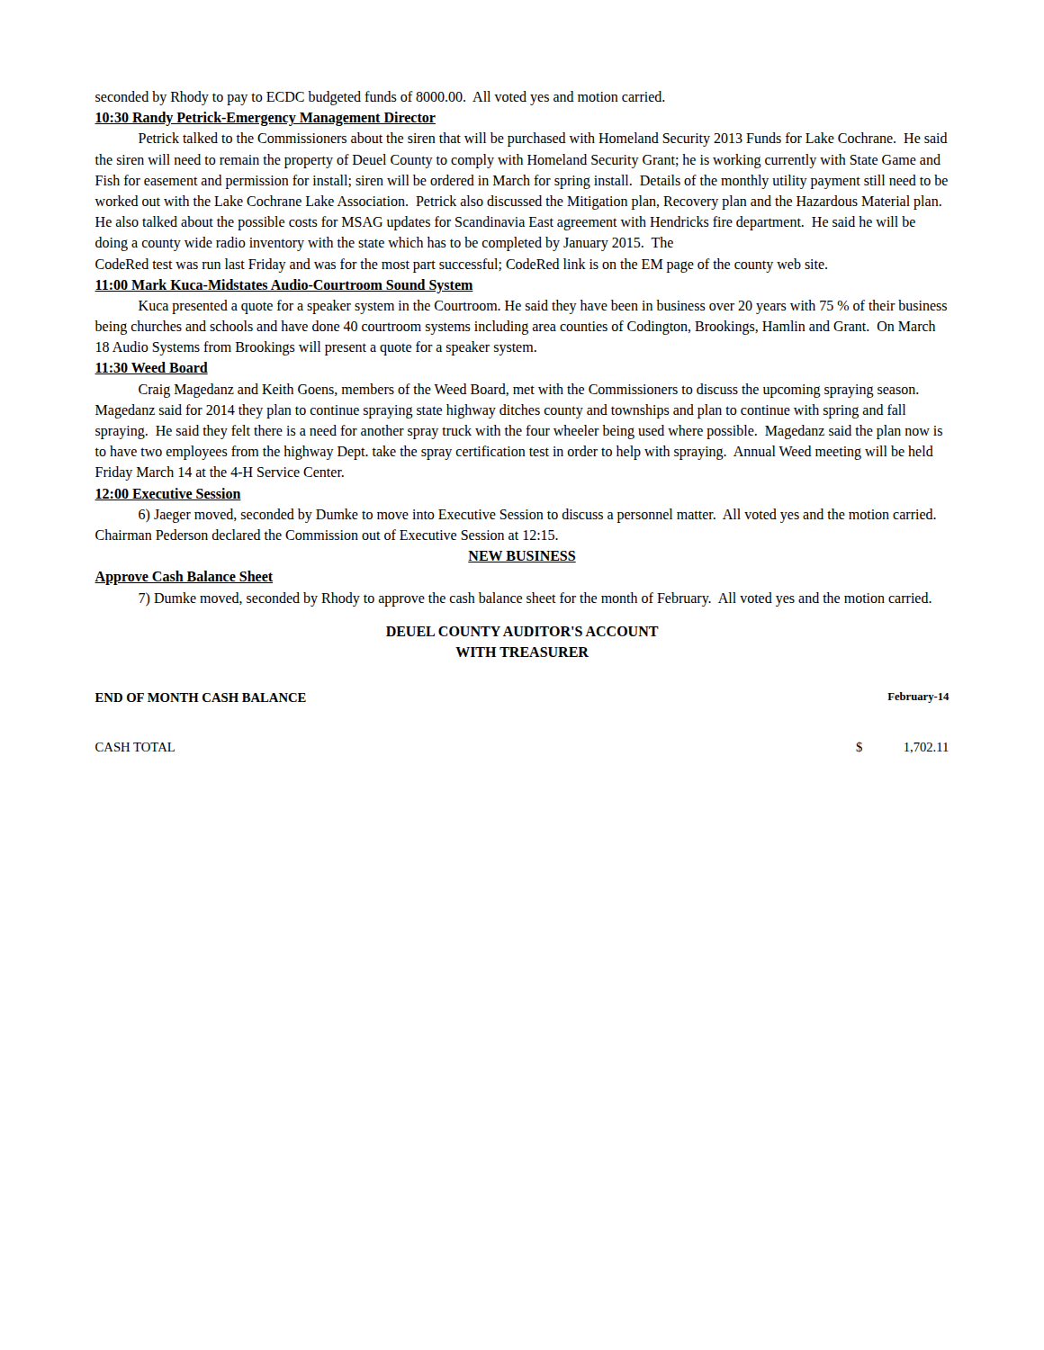seconded by Rhody to pay to ECDC budgeted funds of 8000.00. All voted yes and motion carried.
10:30 Randy Petrick-Emergency Management Director
Petrick talked to the Commissioners about the siren that will be purchased with Homeland Security 2013 Funds for Lake Cochrane. He said the siren will need to remain the property of Deuel County to comply with Homeland Security Grant; he is working currently with State Game and Fish for easement and permission for install; siren will be ordered in March for spring install. Details of the monthly utility payment still need to be worked out with the Lake Cochrane Lake Association. Petrick also discussed the Mitigation plan, Recovery plan and the Hazardous Material plan. He also talked about the possible costs for MSAG updates for Scandinavia East agreement with Hendricks fire department. He said he will be doing a county wide radio inventory with the state which has to be completed by January 2015. The
CodeRed test was run last Friday and was for the most part successful; CodeRed link is on the EM page of the county web site.
11:00 Mark Kuca-Midstates Audio-Courtroom Sound System
Kuca presented a quote for a speaker system in the Courtroom. He said they have been in business over 20 years with 75 % of their business being churches and schools and have done 40 courtroom systems including area counties of Codington, Brookings, Hamlin and Grant. On March 18 Audio Systems from Brookings will present a quote for a speaker system.
11:30 Weed Board
Craig Magedanz and Keith Goens, members of the Weed Board, met with the Commissioners to discuss the upcoming spraying season. Magedanz said for 2014 they plan to continue spraying state highway ditches county and townships and plan to continue with spring and fall spraying. He said they felt there is a need for another spray truck with the four wheeler being used where possible. Magedanz said the plan now is to have two employees from the highway Dept. take the spray certification test in order to help with spraying. Annual Weed meeting will be held Friday March 14 at the 4-H Service Center.
12:00 Executive Session
6) Jaeger moved, seconded by Dumke to move into Executive Session to discuss a personnel matter. All voted yes and the motion carried. Chairman Pederson declared the Commission out of Executive Session at 12:15.
NEW BUSINESS
Approve Cash Balance Sheet
7) Dumke moved, seconded by Rhody to approve the cash balance sheet for the month of February. All voted yes and the motion carried.
DEUEL COUNTY AUDITOR'S ACCOUNT
WITH TREASURER
| END OF MONTH CASH BALANCE | February-14 |
| CASH TOTAL | | $ | 1,702.11 |